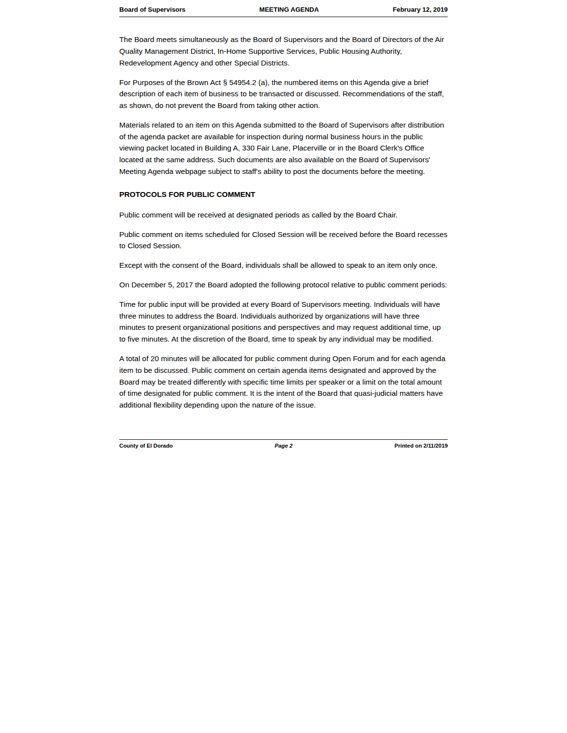Board of Supervisors
MEETING AGENDA
February 12, 2019
The Board meets simultaneously as the Board of Supervisors and the Board of Directors of the Air Quality Management District, In-Home Supportive Services, Public Housing Authority, Redevelopment Agency and other Special Districts.
For Purposes of the Brown Act § 54954.2 (a), the numbered items on this Agenda give a brief description of each item of business to be transacted or discussed. Recommendations of the staff, as shown, do not prevent the Board from taking other action.
Materials related to an item on this Agenda submitted to the Board of Supervisors after distribution of the agenda packet are available for inspection during normal business hours in the public viewing packet located in Building A, 330 Fair Lane, Placerville or in the Board Clerk's Office located at the same address. Such documents are also available on the Board of Supervisors' Meeting Agenda webpage subject to staff's ability to post the documents before the meeting.
PROTOCOLS FOR PUBLIC COMMENT
Public comment will be received at designated periods as called by the Board Chair.
Public comment on items scheduled for Closed Session will be received before the Board recesses to Closed Session.
Except with the consent of the Board, individuals shall be allowed to speak to an item only once.
On December 5, 2017 the Board adopted the following protocol relative to public comment periods:
Time for public input will be provided at every Board of Supervisors meeting. Individuals will have three minutes to address the Board. Individuals authorized by organizations will have three minutes to present organizational positions and perspectives and may request additional time, up to five minutes. At the discretion of the Board, time to speak by any individual may be modified.
A total of 20 minutes will be allocated for public comment during Open Forum and for each agenda item to be discussed. Public comment on certain agenda items designated and approved by the Board may be treated differently with specific time limits per speaker or a limit on the total amount of time designated for public comment. It is the intent of the Board that quasi-judicial matters have additional flexibility depending upon the nature of the issue.
County of El Dorado
Page 2
Printed on 2/11/2019